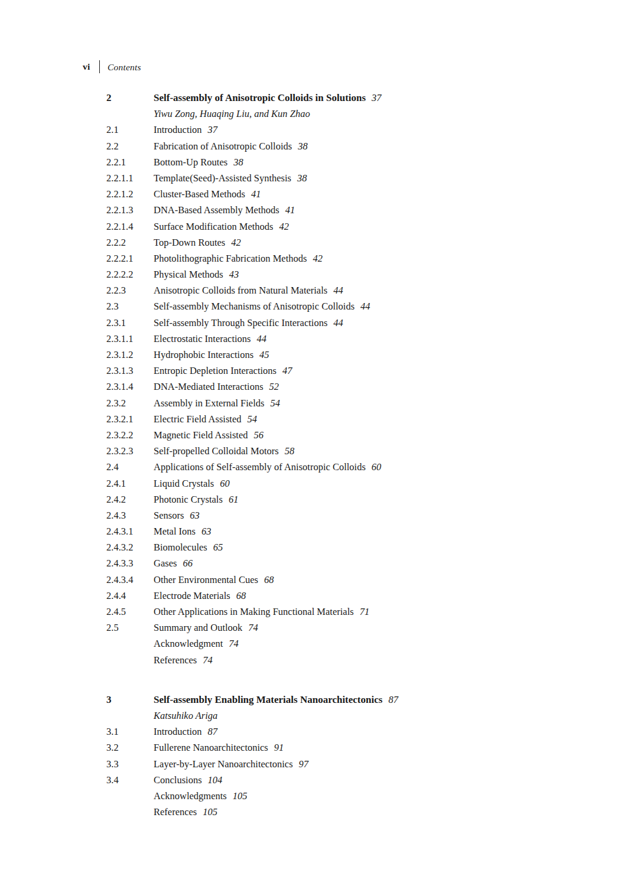vi Contents
2 Self-assembly of Anisotropic Colloids in Solutions37
Yiwu Zong, Huaqing Liu, and Kun Zhao
2.1 Introduction37
2.2 Fabrication of Anisotropic Colloids38
2.2.1 Bottom-Up Routes38
2.2.1.1 Template(Seed)-Assisted Synthesis38
2.2.1.2 Cluster-Based Methods41
2.2.1.3 DNA-Based Assembly Methods41
2.2.1.4 Surface Modification Methods42
2.2.2 Top-Down Routes42
2.2.2.1 Photolithographic Fabrication Methods42
2.2.2.2 Physical Methods43
2.2.3 Anisotropic Colloids from Natural Materials44
2.3 Self-assembly Mechanisms of Anisotropic Colloids44
2.3.1 Self-assembly Through Specific Interactions44
2.3.1.1 Electrostatic Interactions44
2.3.1.2 Hydrophobic Interactions45
2.3.1.3 Entropic Depletion Interactions47
2.3.1.4 DNA-Mediated Interactions52
2.3.2 Assembly in External Fields54
2.3.2.1 Electric Field Assisted54
2.3.2.2 Magnetic Field Assisted56
2.3.2.3 Self-propelled Colloidal Motors58
2.4 Applications of Self-assembly of Anisotropic Colloids60
2.4.1 Liquid Crystals60
2.4.2 Photonic Crystals61
2.4.3 Sensors63
2.4.3.1 Metal Ions63
2.4.3.2 Biomolecules65
2.4.3.3 Gases66
2.4.3.4 Other Environmental Cues68
2.4.4 Electrode Materials68
2.4.5 Other Applications in Making Functional Materials71
2.5 Summary and Outlook74
Acknowledgment74
References74
3 Self-assembly Enabling Materials Nanoarchitectonics87
Katsuhiko Ariga
3.1 Introduction87
3.2 Fullerene Nanoarchitectonics91
3.3 Layer-by-Layer Nanoarchitectonics97
3.4 Conclusions104
Acknowledgments105
References105